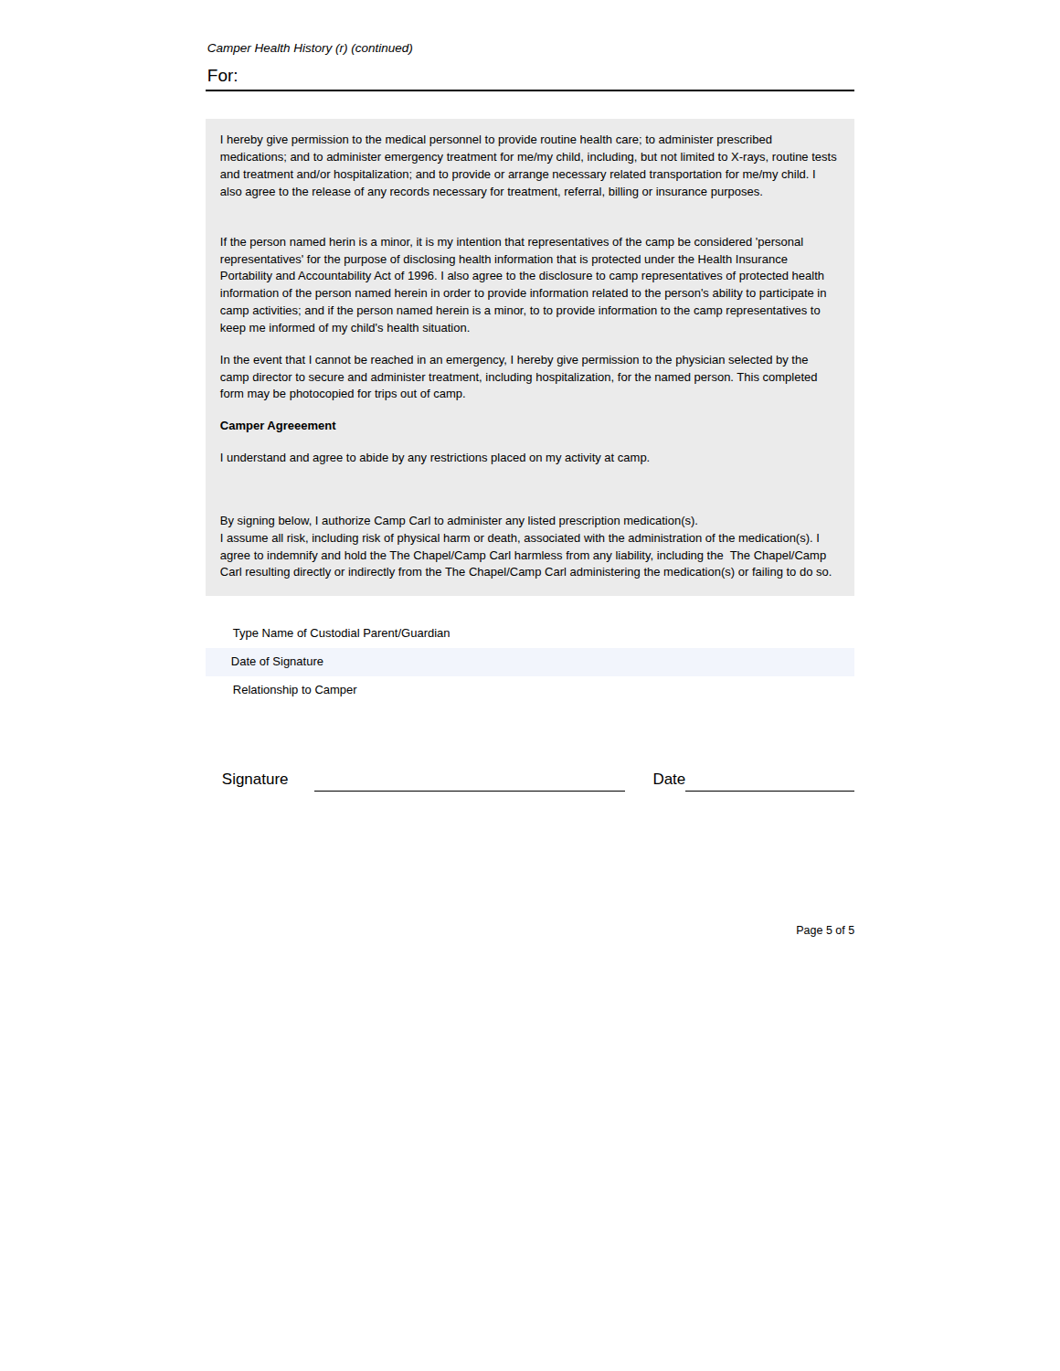Camper Health History (r) (continued)
For:
I hereby give permission to the medical personnel to provide routine health care; to administer prescribed medications; and to administer emergency treatment for me/my child, including, but not limited to X-rays, routine tests and treatment and/or hospitalization; and to provide or arrange necessary related transportation for me/my child. I also agree to the release of any records necessary for treatment, referral, billing or insurance purposes.
If the person named herin is a minor, it is my intention that representatives of the camp be considered 'personal representatives' for the purpose of disclosing health information that is protected under the Health Insurance Portability and Accountability Act of 1996. I also agree to the disclosure to camp representatives of protected health information of the person named herein in order to provide information related to the person's ability to participate in camp activities; and if the person named herein is a minor, to to provide information to the camp representatives to keep me informed of my child's health situation.
In the event that I cannot be reached in an emergency, I hereby give permission to the physician selected by the camp director to secure and administer treatment, including hospitalization, for the named person. This completed form may be photocopied for trips out of camp.
Camper Agreeement
I understand and agree to abide by any restrictions placed on my activity at camp.
By signing below, I authorize Camp Carl to administer any listed prescription medication(s).
I assume all risk, including risk of physical harm or death, associated with the administration of the medication(s). I agree to indemnify and hold the The Chapel/Camp Carl harmless from any liability, including the The Chapel/Camp Carl resulting directly or indirectly from the The Chapel/Camp Carl administering the medication(s) or failing to do so.
Type Name of Custodial Parent/Guardian
Date of Signature
Relationship to Camper
Signature
Date
Page 5 of 5